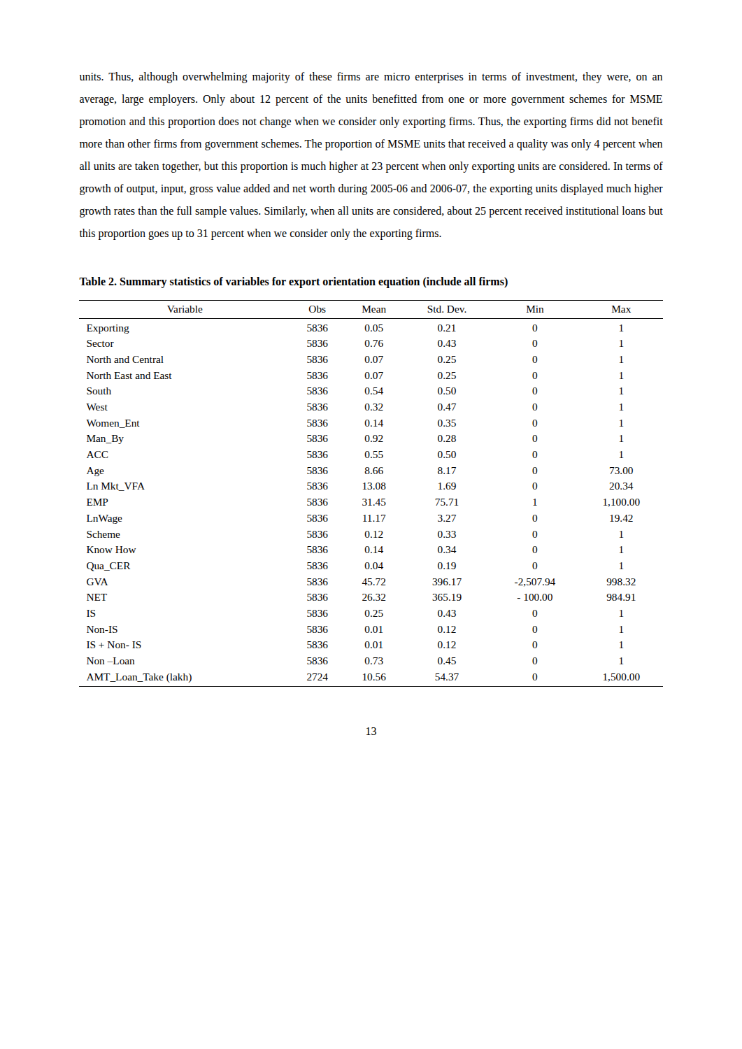units. Thus, although overwhelming majority of these firms are micro enterprises in terms of investment, they were, on an average, large employers. Only about 12 percent of the units benefitted from one or more government schemes for MSME promotion and this proportion does not change when we consider only exporting firms. Thus, the exporting firms did not benefit more than other firms from government schemes. The proportion of MSME units that received a quality was only 4 percent when all units are taken together, but this proportion is much higher at 23 percent when only exporting units are considered. In terms of growth of output, input, gross value added and net worth during 2005-06 and 2006-07, the exporting units displayed much higher growth rates than the full sample values. Similarly, when all units are considered, about 25 percent received institutional loans but this proportion goes up to 31 percent when we consider only the exporting firms.
Table 2. Summary statistics of variables for export orientation equation (include all firms)
| Variable | Obs | Mean | Std. Dev. | Min | Max |
| --- | --- | --- | --- | --- | --- |
| Exporting | 5836 | 0.05 | 0.21 | 0 | 1 |
| Sector | 5836 | 0.76 | 0.43 | 0 | 1 |
| North and Central | 5836 | 0.07 | 0.25 | 0 | 1 |
| North East and East | 5836 | 0.07 | 0.25 | 0 | 1 |
| South | 5836 | 0.54 | 0.50 | 0 | 1 |
| West | 5836 | 0.32 | 0.47 | 0 | 1 |
| Women_Ent | 5836 | 0.14 | 0.35 | 0 | 1 |
| Man_By | 5836 | 0.92 | 0.28 | 0 | 1 |
| ACC | 5836 | 0.55 | 0.50 | 0 | 1 |
| Age | 5836 | 8.66 | 8.17 | 0 | 73.00 |
| Ln Mkt_VFA | 5836 | 13.08 | 1.69 | 0 | 20.34 |
| EMP | 5836 | 31.45 | 75.71 | 1 | 1,100.00 |
| LnWage | 5836 | 11.17 | 3.27 | 0 | 19.42 |
| Scheme | 5836 | 0.12 | 0.33 | 0 | 1 |
| Know How | 5836 | 0.14 | 0.34 | 0 | 1 |
| Qua_CER | 5836 | 0.04 | 0.19 | 0 | 1 |
| GVA | 5836 | 45.72 | 396.17 | -2,507.94 | 998.32 |
| NET | 5836 | 26.32 | 365.19 | - 100.00 | 984.91 |
| IS | 5836 | 0.25 | 0.43 | 0 | 1 |
| Non-IS | 5836 | 0.01 | 0.12 | 0 | 1 |
| IS + Non- IS | 5836 | 0.01 | 0.12 | 0 | 1 |
| Non –Loan | 5836 | 0.73 | 0.45 | 0 | 1 |
| AMT_Loan_Take (lakh) | 2724 | 10.56 | 54.37 | 0 | 1,500.00 |
13